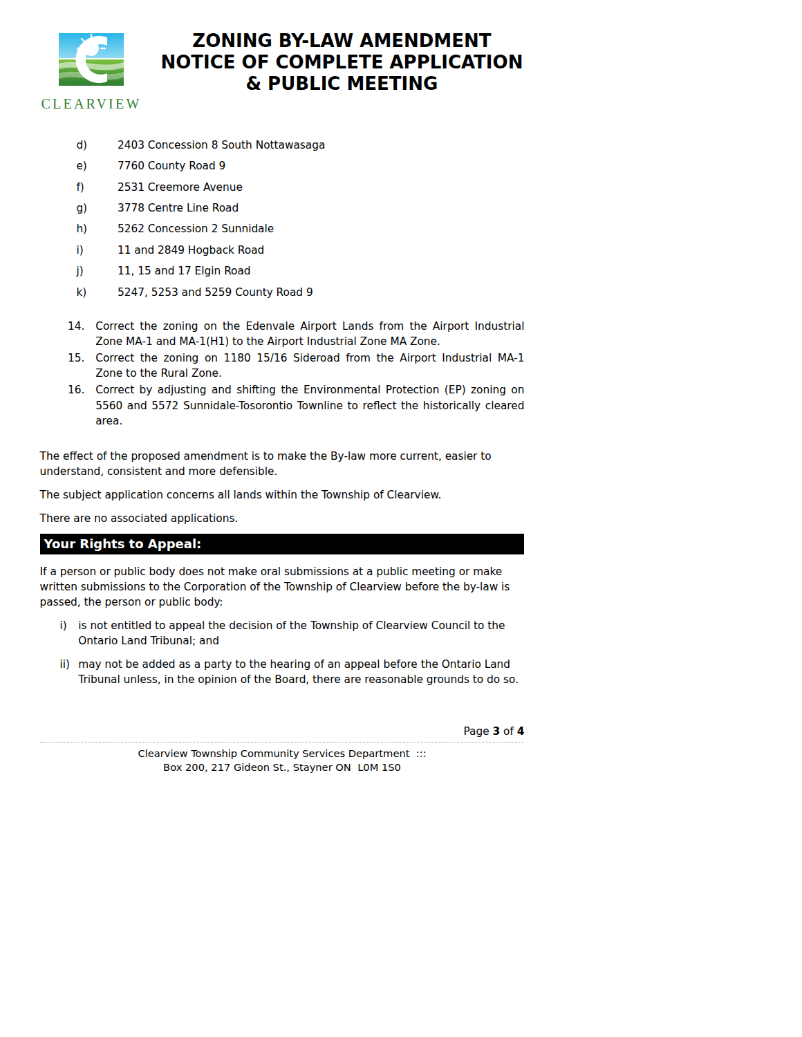CLEARVIEW
ZONING BY-LAW AMENDMENT
NOTICE OF COMPLETE APPLICATION
& PUBLIC MEETING
d) 2403 Concession 8 South Nottawasaga
e) 7760 County Road 9
f) 2531 Creemore Avenue
g) 3778 Centre Line Road
h) 5262 Concession 2 Sunnidale
i) 11 and 2849 Hogback Road
j) 11, 15 and 17 Elgin Road
k) 5247, 5253 and 5259 County Road 9
14. Correct the zoning on the Edenvale Airport Lands from the Airport Industrial Zone MA-1 and MA-1(H1) to the Airport Industrial Zone MA Zone.
15. Correct the zoning on 1180 15/16 Sideroad from the Airport Industrial MA-1 Zone to the Rural Zone.
16. Correct by adjusting and shifting the Environmental Protection (EP) zoning on 5560 and 5572 Sunnidale-Tosorontio Townline to reflect the historically cleared area.
The effect of the proposed amendment is to make the By-law more current, easier to understand, consistent and more defensible.
The subject application concerns all lands within the Township of Clearview.
There are no associated applications.
Your Rights to Appeal:
If a person or public body does not make oral submissions at a public meeting or make written submissions to the Corporation of the Township of Clearview before the by-law is passed, the person or public body:
i) is not entitled to appeal the decision of the Township of Clearview Council to the Ontario Land Tribunal; and
ii) may not be added as a party to the hearing of an appeal before the Ontario Land Tribunal unless, in the opinion of the Board, there are reasonable grounds to do so.
Page 3 of 4
Clearview Township Community Services Department :::
Box 200, 217 Gideon St., Stayner ON L0M 1S0